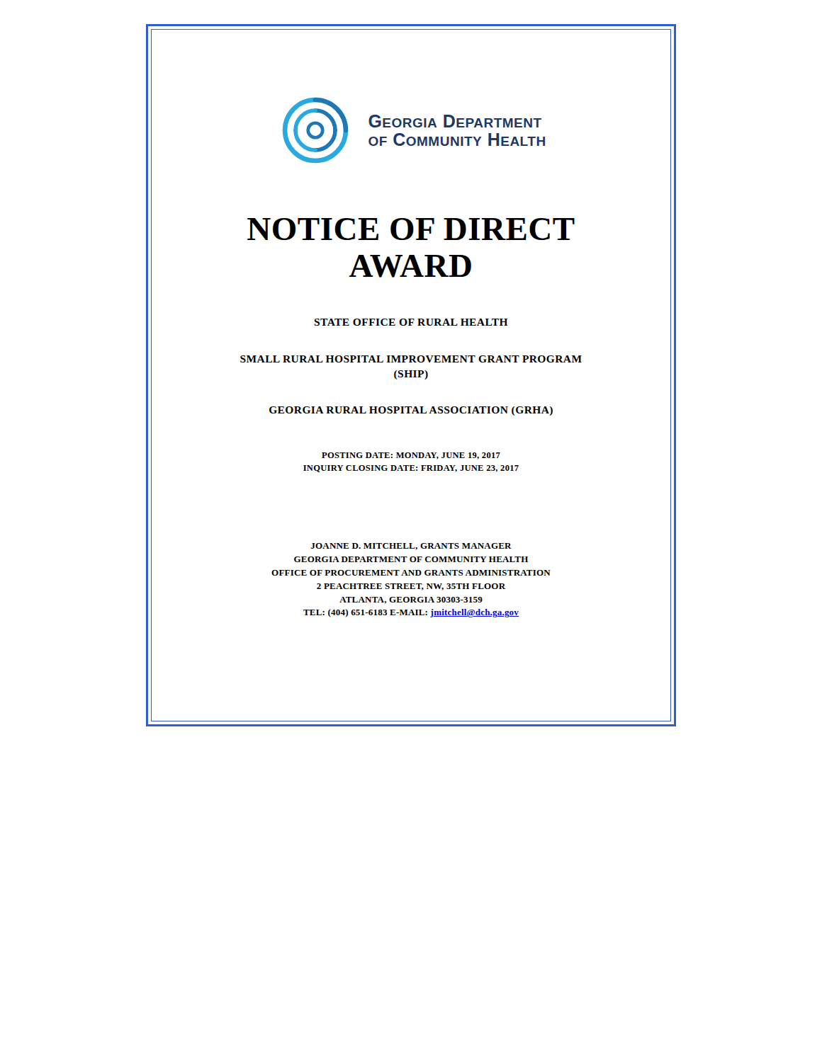GEORGIA DEPARTMENT
OF COMMUNITY HEALTH
NOTICE OF DIRECT AWARD
STATE OFFICE OF RURAL HEALTH
SMALL RURAL HOSPITAL IMPROVEMENT GRANT PROGRAM
(SHIP)
GEORGIA RURAL HOSPITAL ASSOCIATION (GRHA)
POSTING DATE: MONDAY, JUNE 19, 2017
INQUIRY CLOSING DATE: FRIDAY, JUNE 23, 2017
JOANNE D. MITCHELL, GRANTS MANAGER
GEORGIA DEPARTMENT OF COMMUNITY HEALTH
OFFICE OF PROCUREMENT AND GRANTS ADMINISTRATION
2 PEACHTREE STREET, NW, 35TH FLOOR
ATLANTA, GEORGIA 30303-3159
TEL: (404) 651-6183 E-MAIL: jmitchell@dch.ga.gov